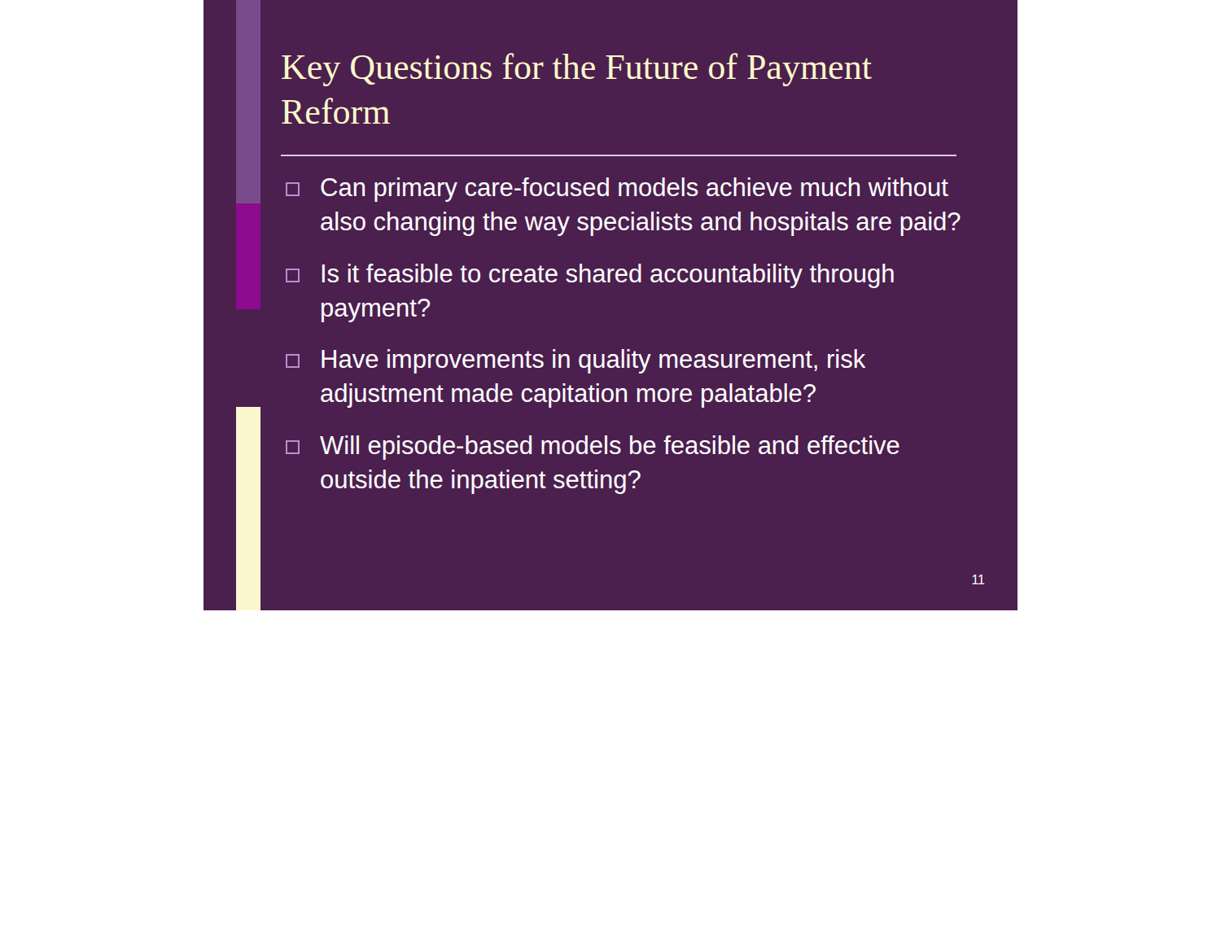Key Questions for the Future of Payment Reform
Can primary care-focused models achieve much without also changing the way specialists and hospitals are paid?
Is it feasible to create shared accountability through payment?
Have improvements in quality measurement, risk adjustment made capitation more palatable?
Will episode-based models be feasible and effective outside the inpatient setting?
11